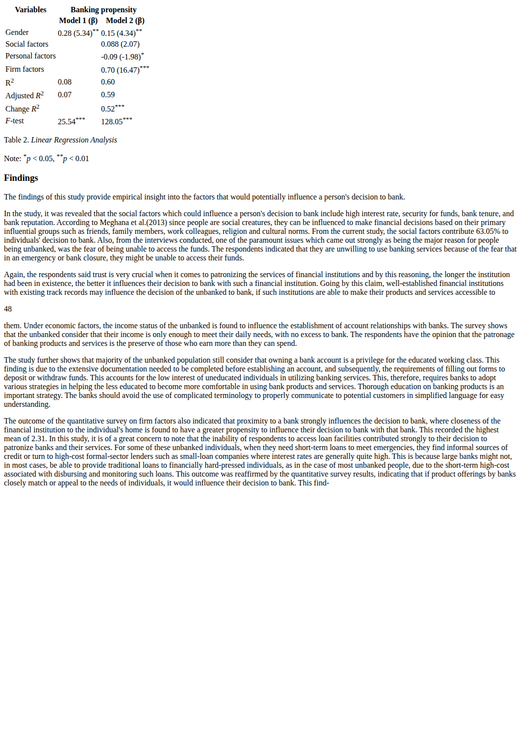| Variables | Banking propensity |
| --- | --- |
| | Model 1 (β) | Model 2 (β) |
| Gender | 0.28 (5.34) ** | 0.15 (4.34) ** |
| Social factors | | 0.088 (2.07) |
| Personal factors | | -0.09 (-1.98) * |
| Firm factors | | 0.70 (16.47) *** |
| R 2 | 0.08 | 0.60 |
| Adjusted R 2 | 0.07 | 0.59 |
| Change R 2 | | 0.52 *** |
| F -test | 25.54 *** | 128.05 *** |
Table 2. Linear Regression Analysis
Note: *p < 0.05, **p < 0.01
Findings
The findings of this study provide empirical insight into the factors that would potentially influence a person's decision to bank.
In the study, it was revealed that the social factors which could influence a person's decision to bank include high interest rate, security for funds, bank tenure, and bank reputation. According to Meghana et al.(2013) since people are social creatures, they can be influenced to make financial decisions based on their primary influential groups such as friends, family members, work colleagues, religion and cultural norms. From the current study, the social factors contribute 63.05% to individuals' decision to bank. Also, from the interviews conducted, one of the paramount issues which came out strongly as being the major reason for people being unbanked, was the fear of being unable to access the funds. The respondents indicated that they are unwilling to use banking services because of the fear that in an emergency or bank closure, they might be unable to access their funds.
Again, the respondents said trust is very crucial when it comes to patronizing the services of financial institutions and by this reasoning, the longer the institution had been in existence, the better it influences their decision to bank with such a financial institution. Going by this claim, well-established financial institutions with existing track records may influence the decision of the unbanked to bank, if such institutions are able to make their products and services accessible to
48
them. Under economic factors, the income status of the unbanked is found to influence the establishment of account relationships with banks. The survey shows that the unbanked consider that their income is only enough to meet their daily needs, with no excess to bank. The respondents have the opinion that the patronage of banking products and services is the preserve of those who earn more than they can spend.
The study further shows that majority of the unbanked population still consider that owning a bank account is a privilege for the educated working class. This finding is due to the extensive documentation needed to be completed before establishing an account, and subsequently, the requirements of filling out forms to deposit or withdraw funds. This accounts for the low interest of uneducated individuals in utilizing banking services. This, therefore, requires banks to adopt various strategies in helping the less educated to become more comfortable in using bank products and services. Thorough education on banking products is an important strategy. The banks should avoid the use of complicated terminology to properly communicate to potential customers in simplified language for easy understanding.
The outcome of the quantitative survey on firm factors also indicated that proximity to a bank strongly influences the decision to bank, where closeness of the financial institution to the individual's home is found to have a greater propensity to influence their decision to bank with that bank. This recorded the highest mean of 2.31. In this study, it is of a great concern to note that the inability of respondents to access loan facilities contributed strongly to their decision to patronize banks and their services. For some of these unbanked individuals, when they need short-term loans to meet emergencies, they find informal sources of credit or turn to high-cost formal-sector lenders such as small-loan companies where interest rates are generally quite high. This is because large banks might not, in most cases, be able to provide traditional loans to financially hard-pressed individuals, as in the case of most unbanked people, due to the short-term high-cost associated with disbursing and monitoring such loans. This outcome was reaffirmed by the quantitative survey results, indicating that if product offerings by banks closely match or appeal to the needs of individuals, it would influence their decision to bank. This find-